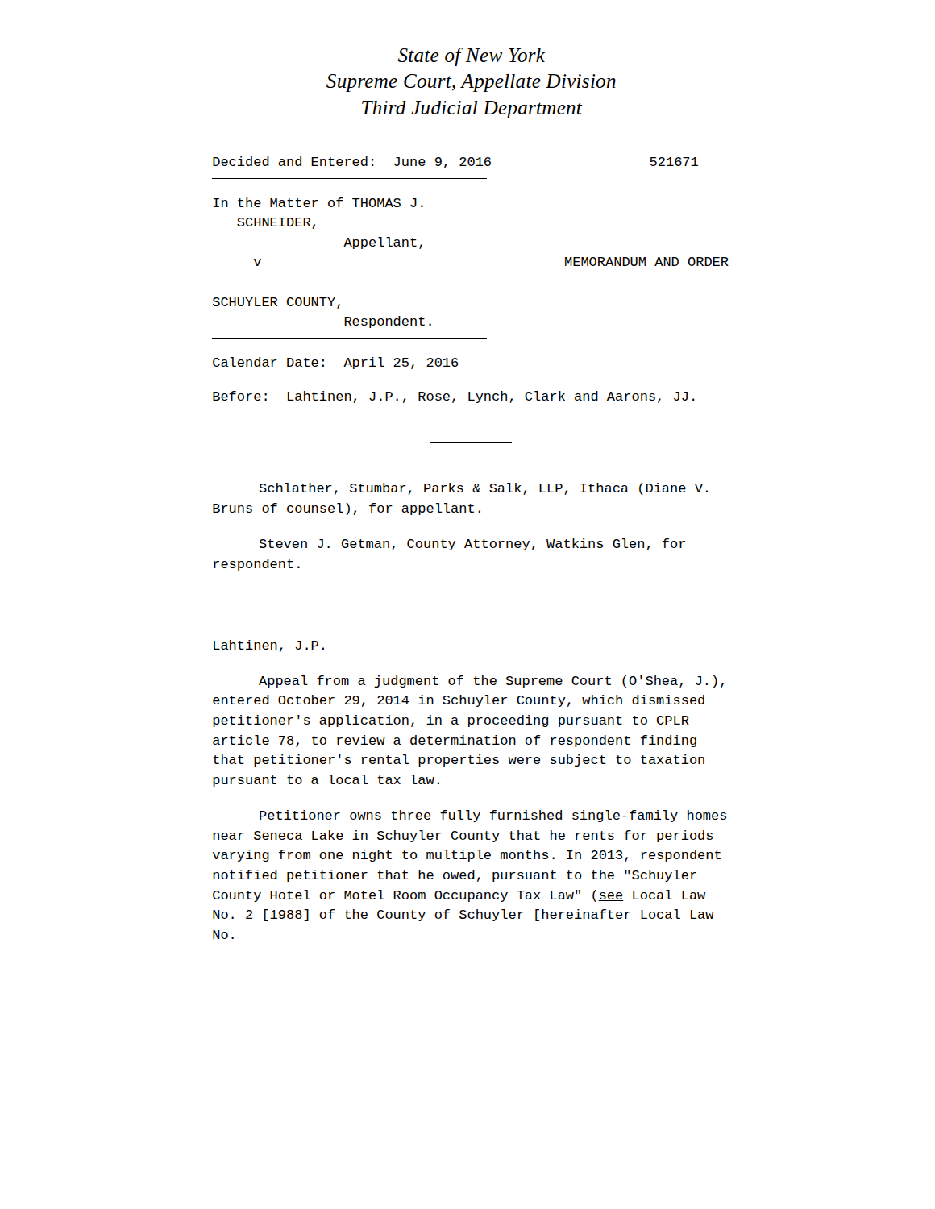State of New York Supreme Court, Appellate Division Third Judicial Department
Decided and Entered: June 9, 2016 521671
In the Matter of THOMAS J.
SCHNEIDER,
Appellant,
v MEMORANDUM AND ORDER
SCHUYLER COUNTY,
Respondent.
Calendar Date: April 25, 2016
Before: Lahtinen, J.P., Rose, Lynch, Clark and Aarons, JJ.
Schlather, Stumbar, Parks & Salk, LLP, Ithaca (Diane V. Bruns of counsel), for appellant.
Steven J. Getman, County Attorney, Watkins Glen, for respondent.
Lahtinen, J.P.
Appeal from a judgment of the Supreme Court (O'Shea, J.), entered October 29, 2014 in Schuyler County, which dismissed petitioner's application, in a proceeding pursuant to CPLR article 78, to review a determination of respondent finding that petitioner's rental properties were subject to taxation pursuant to a local tax law.
Petitioner owns three fully furnished single-family homes near Seneca Lake in Schuyler County that he rents for periods varying from one night to multiple months. In 2013, respondent notified petitioner that he owed, pursuant to the "Schuyler County Hotel or Motel Room Occupancy Tax Law" (see Local Law No. 2 [1988] of the County of Schuyler [hereinafter Local Law No.